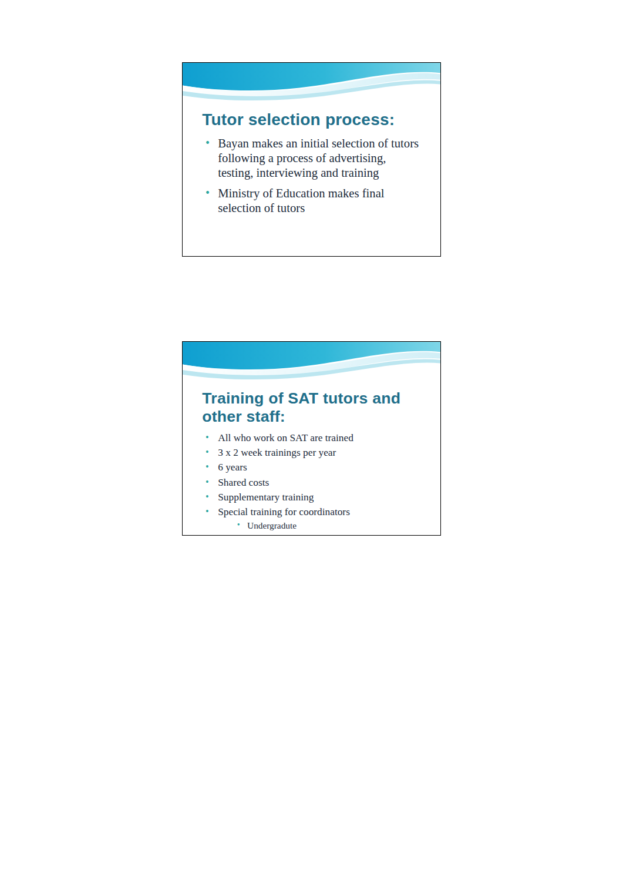Tutor selection process:
Bayan makes an initial selection of tutors following a process of advertising, testing, interviewing and training
Ministry of Education makes final selection of tutors
Training of SAT tutors and other staff:
All who work on SAT are trained
3 x 2 week trainings per year
6 years
Shared costs
Supplementary training
Special training for coordinators
Undergradute
7 months
Graduate training (1.5 years